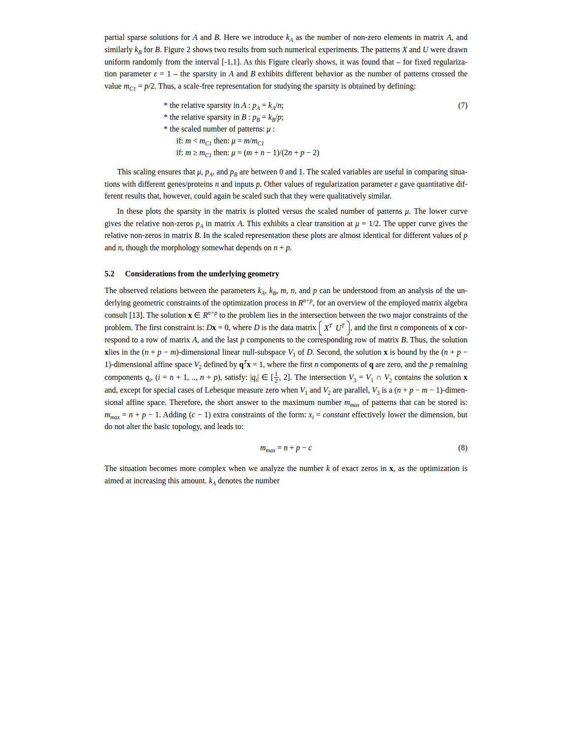partial sparse solutions for A and B. Here we introduce kA as the number of non-zero elements in matrix A, and similarly kB for B. Figure 2 shows two results from such numerical experiments. The patterns X and U were drawn uniform randomly from the interval [-1,1]. As this Figure clearly shows, it was found that – for fixed regularization parameter ε = 1 – the sparsity in A and B exhibits different behavior as the number of patterns crossed the value mC1 = p/2. Thus, a scale-free representation for studying the sparsity is obtained by defining:
(7) * the relative sparsity in A : pA = kA/n; * the relative sparsity in B : pB = kB/p; * the scaled number of patterns: μ : if: m < mC1 then: μ = m/mC1 if: m ≥ mC1 then: μ = (m + n − 1)/(2n + p − 2)
This scaling ensures that μ, pA, and pB are between 0 and 1. The scaled variables are useful in comparing situations with different genes/proteins n and inputs p. Other values of regularization parameter ε gave quantitative different results that, however, could again be scaled such that they were qualitatively similar.
In these plots the sparsity in the matrix is plotted versus the scaled number of patterns μ. The lower curve gives the relative non-zeros pA in matrix A. This exhibits a clear transition at μ = 1/2. The upper curve gives the relative non-zeros in matrix B. In the scaled representation these plots are almost identical for different values of p and n, though the morphology somewhat depends on n + p.
5.2 Considerations from the underlying geometry
The observed relations between the parameters kA, kB, m, n, and p can be understood from an analysis of the underlying geometric constraints of the optimization process in Rn+p, for an overview of the employed matrix algebra consult [13]. The solution x ∈ Rn+p to the problem lies in the intersection between the two major constraints of the problem. The first constraint is: Dx = 0, where D is the data matrix XT UT, and the first n components of x correspond to a row of matrix A, and the last p components to the corresponding row of matrix B. Thus, the solution xlies in the (n + p − m)-dimensional linear null-subspace V1 of D. Second, the solution x is bound by the (n + p − 1)-dimensional affine space V2 defined by qTx = 1, where the first n components of q are zero, and the p remaining components qi, (i = n + 1, .., n + p), satisfy: |qi| ∈ [12, 2]. The intersection V3 = V1 ∩ V2 contains the solution x and, except for special cases of Lebesque measure zero when V1 and V2 are parallel, V3 is a (n + p − m − 1)-dimensional affine space. Therefore, the short answer to the maximum number mmax of patterns that can be stored is: mmax = n + p − 1. Adding (c − 1) extra constraints of the form: xi = constant effectively lower the dimension, but do not alter the basic topology, and leads to:
mmax = n + p − c (8)
The situation becomes more complex when we analyze the number k of exact zeros in x, as the optimization is aimed at increasing this amount. kA denotes the number